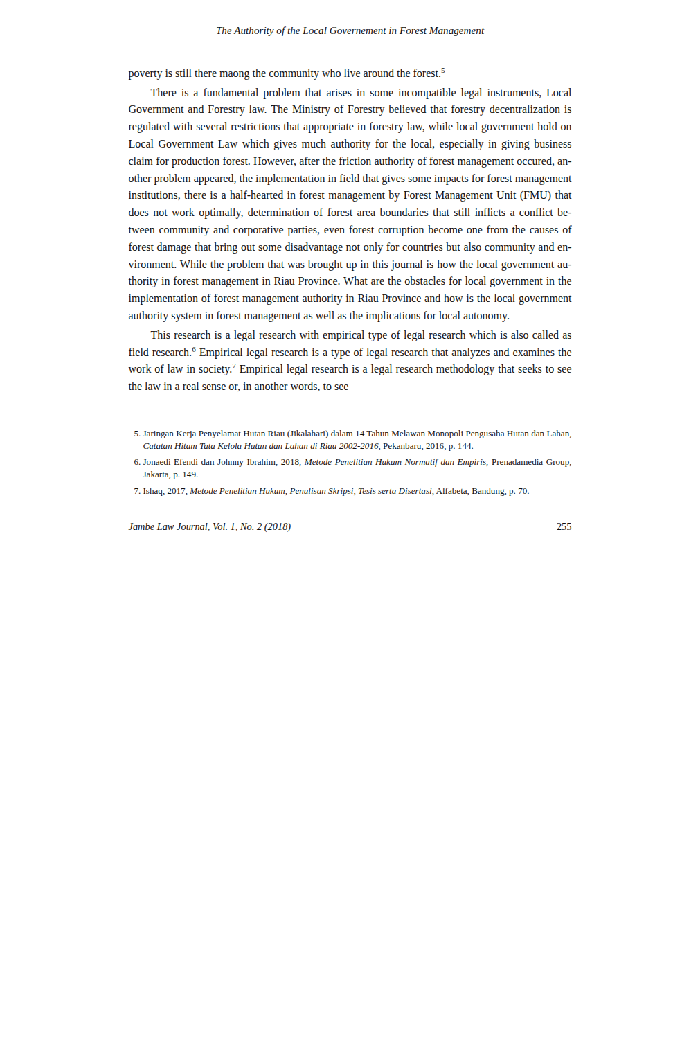The Authority of the Local Governement in Forest Management
poverty is still there maong the community who live around the forest.5
There is a fundamental problem that arises in some incompatible legal instruments, Local Government and Forestry law. The Ministry of Forestry believed that forestry decentralization is regulated with several restrictions that appropriate in forestry law, while local government hold on Local Government Law which gives much authority for the local, especially in giving business claim for production forest. However, after the friction authority of forest management occured, another problem appeared, the implementation in field that gives some impacts for forest management institutions, there is a half-hearted in forest management by Forest Management Unit (FMU) that does not work optimally, determination of forest area boundaries that still inflicts a conflict between community and corporative parties, even forest corruption become one from the causes of forest damage that bring out some disadvantage not only for countries but also community and environment. While the problem that was brought up in this journal is how the local government authority in forest management in Riau Province. What are the obstacles for local government in the implementation of forest management authority in Riau Province and how is the local government authority system in forest management as well as the implications for local autonomy.
This research is a legal research with empirical type of legal research which is also called as field research.6 Empirical legal research is a type of legal research that analyzes and examines the work of law in society.7 Empirical legal research is a legal research methodology that seeks to see the law in a real sense or, in another words, to see
Jaringan Kerja Penyelamat Hutan Riau (Jikalahari) dalam 14 Tahun Melawan Monopoli Pengusaha Hutan dan Lahan, Catatan Hitam Tata Kelola Hutan dan Lahan di Riau 2002-2016, Pekanbaru, 2016, p. 144.
Jonaedi Efendi dan Johnny Ibrahim, 2018, Metode Penelitian Hukum Normatif dan Empiris, Prenadamedia Group, Jakarta, p. 149.
Ishaq, 2017, Metode Penelitian Hukum, Penulisan Skripsi, Tesis serta Disertasi, Alfabeta, Bandung, p. 70.
Jambe Law Journal, Vol. 1, No. 2 (2018) 255